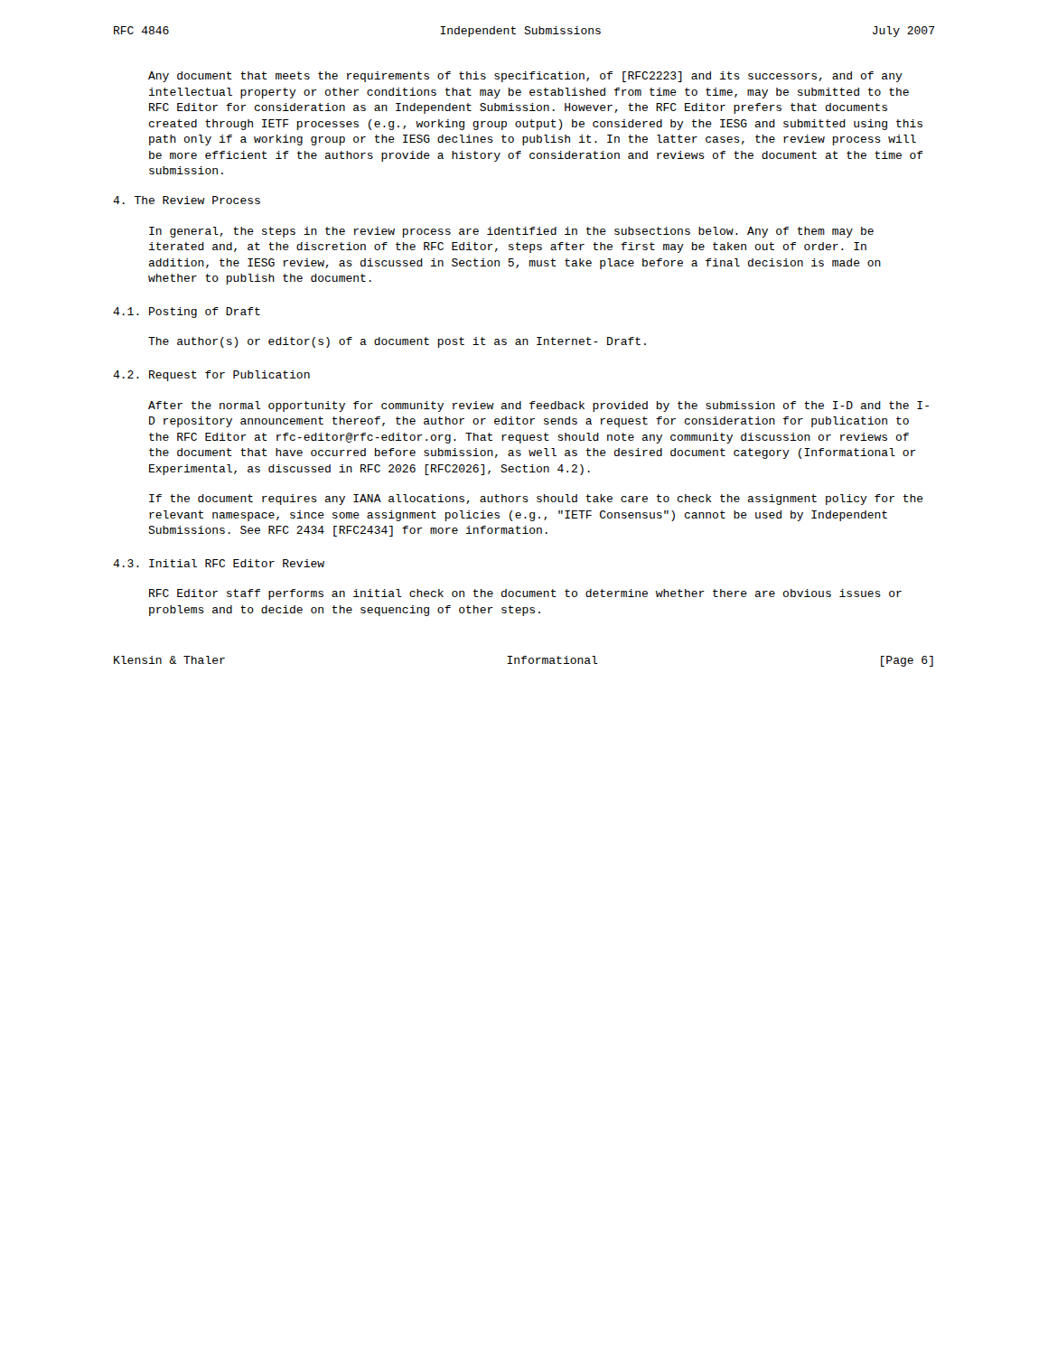RFC 4846 Independent Submissions July 2007
Any document that meets the requirements of this specification, of [RFC2223] and its successors, and of any intellectual property or other conditions that may be established from time to time, may be submitted to the RFC Editor for consideration as an Independent Submission. However, the RFC Editor prefers that documents created through IETF processes (e.g., working group output) be considered by the IESG and submitted using this path only if a working group or the IESG declines to publish it. In the latter cases, the review process will be more efficient if the authors provide a history of consideration and reviews of the document at the time of submission.
4. The Review Process
In general, the steps in the review process are identified in the subsections below. Any of them may be iterated and, at the discretion of the RFC Editor, steps after the first may be taken out of order. In addition, the IESG review, as discussed in Section 5, must take place before a final decision is made on whether to publish the document.
4.1. Posting of Draft
The author(s) or editor(s) of a document post it as an Internet- Draft.
4.2. Request for Publication
After the normal opportunity for community review and feedback provided by the submission of the I-D and the I-D repository announcement thereof, the author or editor sends a request for consideration for publication to the RFC Editor at rfc-editor@rfc-editor.org. That request should note any community discussion or reviews of the document that have occurred before submission, as well as the desired document category (Informational or Experimental, as discussed in RFC 2026 [RFC2026], Section 4.2).
If the document requires any IANA allocations, authors should take care to check the assignment policy for the relevant namespace, since some assignment policies (e.g., "IETF Consensus") cannot be used by Independent Submissions. See RFC 2434 [RFC2434] for more information.
4.3. Initial RFC Editor Review
RFC Editor staff performs an initial check on the document to determine whether there are obvious issues or problems and to decide on the sequencing of other steps.
Klensin & Thaler Informational [Page 6]